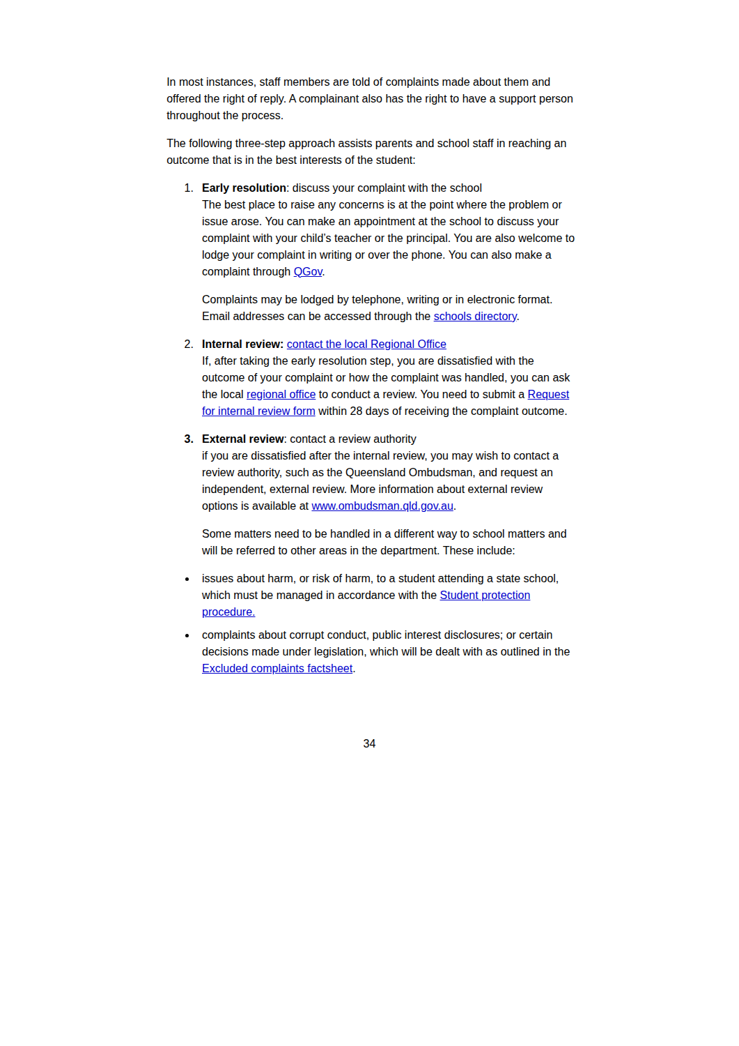In most instances, staff members are told of complaints made about them and offered the right of reply. A complainant also has the right to have a support person throughout the process.
The following three-step approach assists parents and school staff in reaching an outcome that is in the best interests of the student:
Early resolution: discuss your complaint with the school
The best place to raise any concerns is at the point where the problem or issue arose. You can make an appointment at the school to discuss your complaint with your child’s teacher or the principal. You are also welcome to lodge your complaint in writing or over the phone. You can also make a complaint through QGov.
Complaints may be lodged by telephone, writing or in electronic format. Email addresses can be accessed through the schools directory.
Internal review: contact the local Regional Office
If, after taking the early resolution step, you are dissatisfied with the outcome of your complaint or how the complaint was handled, you can ask the local regional office to conduct a review. You need to submit a Request for internal review form within 28 days of receiving the complaint outcome.
External review: contact a review authority
if you are dissatisfied after the internal review, you may wish to contact a review authority, such as the Queensland Ombudsman, and request an independent, external review. More information about external review options is available at www.ombudsman.qld.gov.au.
Some matters need to be handled in a different way to school matters and will be referred to other areas in the department. These include:
issues about harm, or risk of harm, to a student attending a state school, which must be managed in accordance with the Student protection procedure.
complaints about corrupt conduct, public interest disclosures; or certain decisions made under legislation, which will be dealt with as outlined in the Excluded complaints factsheet.
34